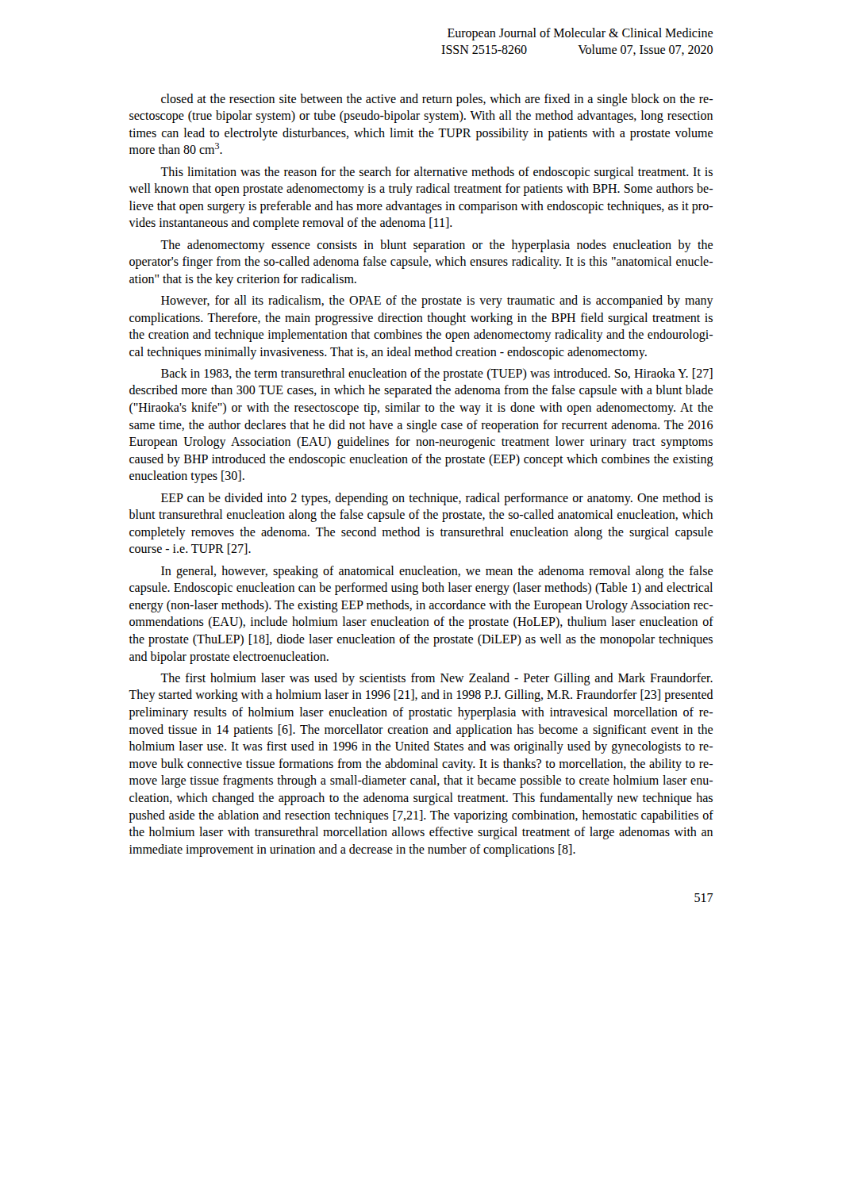European Journal of Molecular & Clinical Medicine ISSN 2515-8260 Volume 07, Issue 07, 2020
closed at the resection site between the active and return poles, which are fixed in a single block on the resectoscope (true bipolar system) or tube (pseudo-bipolar system). With all the method advantages, long resection times can lead to electrolyte disturbances, which limit the TUPR possibility in patients with a prostate volume more than 80 cm3.
This limitation was the reason for the search for alternative methods of endoscopic surgical treatment. It is well known that open prostate adenomectomy is a truly radical treatment for patients with BPH. Some authors believe that open surgery is preferable and has more advantages in comparison with endoscopic techniques, as it provides instantaneous and complete removal of the adenoma [11].
The adenomectomy essence consists in blunt separation or the hyperplasia nodes enucleation by the operator's finger from the so-called adenoma false capsule, which ensures radicality. It is this "anatomical enucleation" that is the key criterion for radicalism.
However, for all its radicalism, the OPAE of the prostate is very traumatic and is accompanied by many complications. Therefore, the main progressive direction thought working in the BPH field surgical treatment is the creation and technique implementation that combines the open adenomectomy radicality and the endourological techniques minimally invasiveness. That is, an ideal method creation - endoscopic adenomectomy.
Back in 1983, the term transurethral enucleation of the prostate (TUEP) was introduced. So, Hiraoka Y. [27] described more than 300 TUE cases, in which he separated the adenoma from the false capsule with a blunt blade ("Hiraoka's knife") or with the resectoscope tip, similar to the way it is done with open adenomectomy. At the same time, the author declares that he did not have a single case of reoperation for recurrent adenoma. The 2016 European Urology Association (EAU) guidelines for non-neurogenic treatment lower urinary tract symptoms caused by BHP introduced the endoscopic enucleation of the prostate (EEP) concept which combines the existing enucleation types [30].
EEP can be divided into 2 types, depending on technique, radical performance or anatomy. One method is blunt transurethral enucleation along the false capsule of the prostate, the so-called anatomical enucleation, which completely removes the adenoma. The second method is transurethral enucleation along the surgical capsule course - i.e. TUPR [27].
In general, however, speaking of anatomical enucleation, we mean the adenoma removal along the false capsule. Endoscopic enucleation can be performed using both laser energy (laser methods) (Table 1) and electrical energy (non-laser methods). The existing EEP methods, in accordance with the European Urology Association recommendations (EAU), include holmium laser enucleation of the prostate (HoLEP), thulium laser enucleation of the prostate (ThuLEP) [18], diode laser enucleation of the prostate (DiLEP) as well as the monopolar techniques and bipolar prostate electroenucleation.
The first holmium laser was used by scientists from New Zealand - Peter Gilling and Mark Fraundorfer. They started working with a holmium laser in 1996 [21], and in 1998 P.J. Gilling, M.R. Fraundorfer [23] presented preliminary results of holmium laser enucleation of prostatic hyperplasia with intravesical morcellation of removed tissue in 14 patients [6]. The morcellator creation and application has become a significant event in the holmium laser use. It was first used in 1996 in the United States and was originally used by gynecologists to remove bulk connective tissue formations from the abdominal cavity. It is thanks? to morcellation, the ability to remove large tissue fragments through a small-diameter canal, that it became possible to create holmium laser enucleation, which changed the approach to the adenoma surgical treatment. This fundamentally new technique has pushed aside the ablation and resection techniques [7,21]. The vaporizing combination, hemostatic capabilities of the holmium laser with transurethral morcellation allows effective surgical treatment of large adenomas with an immediate improvement in urination and a decrease in the number of complications [8].
517